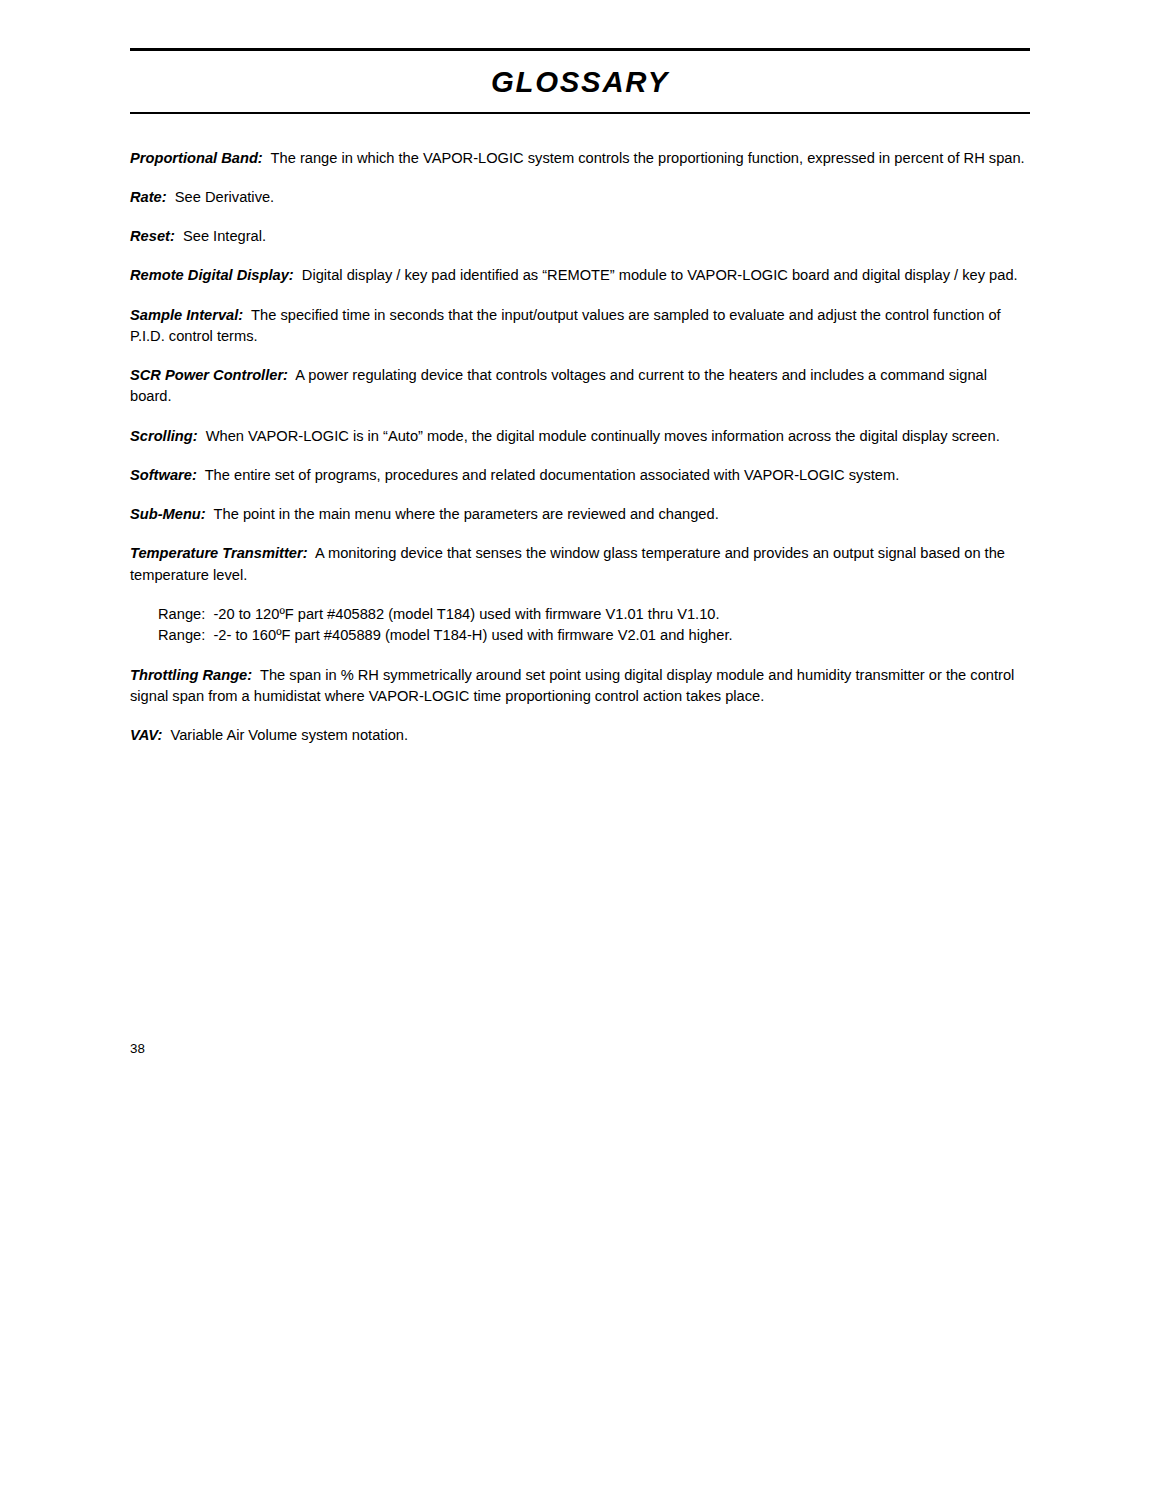GLOSSARY
Proportional Band: The range in which the VAPOR-LOGIC system controls the proportioning function, expressed in percent of RH span.
Rate: See Derivative.
Reset: See Integral.
Remote Digital Display: Digital display / key pad identified as “REMOTE” module to VAPOR-LOGIC board and digital display / key pad.
Sample Interval: The specified time in seconds that the input/output values are sampled to evaluate and adjust the control function of P.I.D. control terms.
SCR Power Controller: A power regulating device that controls voltages and current to the heaters and includes a command signal board.
Scrolling: When VAPOR-LOGIC is in “Auto” mode, the digital module continually moves information across the digital display screen.
Software: The entire set of programs, procedures and related documentation associated with VAPOR-LOGIC system.
Sub-Menu: The point in the main menu where the parameters are reviewed and changed.
Temperature Transmitter: A monitoring device that senses the window glass temperature and provides an output signal based on the temperature level.
Range: -20 to 120ºF part #405882 (model T184) used with firmware V1.01 thru V1.10.
Range: -2- to 160ºF part #405889 (model T184-H) used with firmware V2.01 and higher.
Throttling Range: The span in % RH symmetrically around set point using digital display module and humidity transmitter or the control signal span from a humidistat where VAPOR-LOGIC time proportioning control action takes place.
VAV: Variable Air Volume system notation.
38